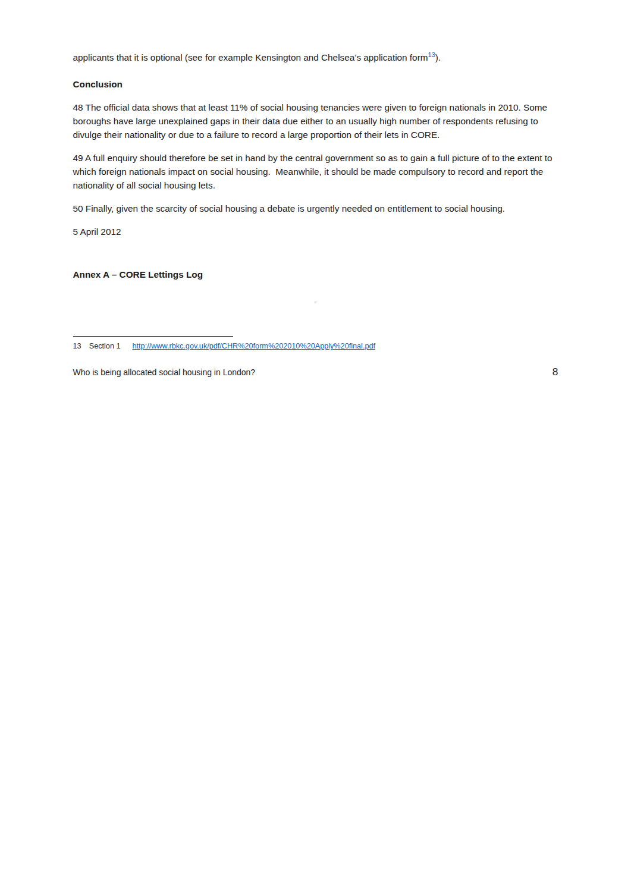applicants that it is optional (see for example Kensington and Chelsea’s application form13).
Conclusion
48 The official data shows that at least 11% of social housing tenancies were given to foreign nationals in 2010. Some boroughs have large unexplained gaps in their data due either to an usually high number of respondents refusing to divulge their nationality or due to a failure to record a large proportion of their lets in CORE.
49 A full enquiry should therefore be set in hand by the central government so as to gain a full picture of to the extent to which foreign nationals impact on social housing. Meanwhile, it should be made compulsory to record and report the nationality of all social housing lets.
50 Finally, given the scarcity of social housing a debate is urgently needed on entitlement to social housing.
5 April 2012
Annex A – CORE Lettings Log
13 Section 1 http://www.rbkc.gov.uk/pdf/CHR%20form%202010%20Apply%20final.pdf
Who is being allocated social housing in London? 8